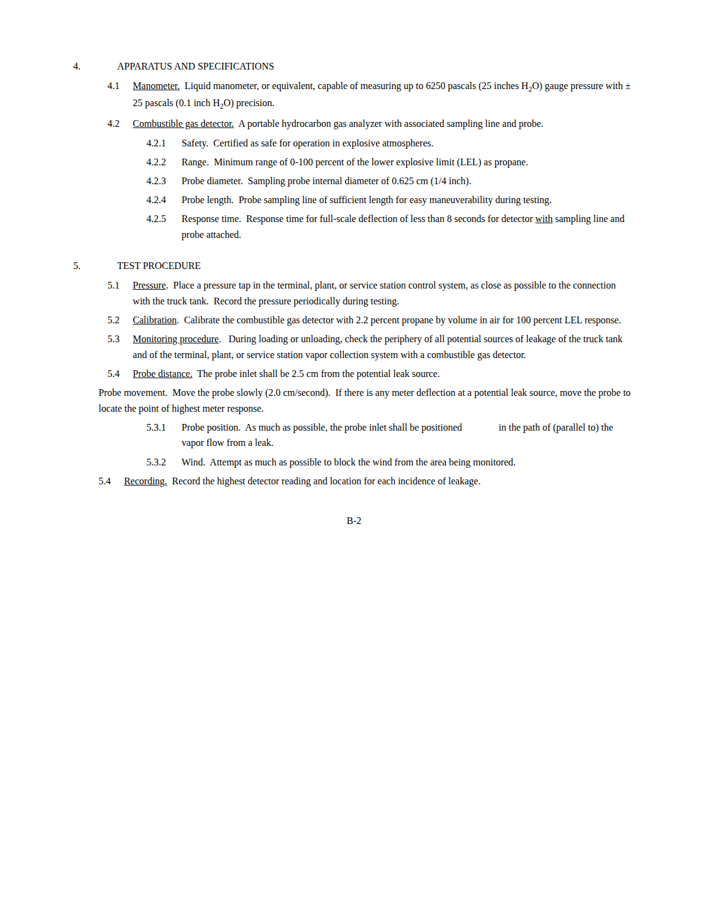4. APPARATUS AND SPECIFICATIONS
4.1 Manometer. Liquid manometer, or equivalent, capable of measuring up to 6250 pascals (25 inches H2O) gauge pressure with ± 25 pascals (0.1 inch H2O) precision.
4.2 Combustible gas detector. A portable hydrocarbon gas analyzer with associated sampling line and probe.
4.2.1 Safety. Certified as safe for operation in explosive atmospheres.
4.2.2 Range. Minimum range of 0-100 percent of the lower explosive limit (LEL) as propane.
4.2.3 Probe diameter. Sampling probe internal diameter of 0.625 cm (1/4 inch).
4.2.4 Probe length. Probe sampling line of sufficient length for easy maneuverability during testing.
4.2.5 Response time. Response time for full-scale deflection of less than 8 seconds for detector with sampling line and probe attached.
5. TEST PROCEDURE
5.1 Pressure. Place a pressure tap in the terminal, plant, or service station control system, as close as possible to the connection with the truck tank. Record the pressure periodically during testing.
5.2 Calibration. Calibrate the combustible gas detector with 2.2 percent propane by volume in air for 100 percent LEL response.
5.3 Monitoring procedure. During loading or unloading, check the periphery of all potential sources of leakage of the truck tank and of the terminal, plant, or service station vapor collection system with a combustible gas detector.
5.4 Probe distance. The probe inlet shall be 2.5 cm from the potential leak source.
Probe movement. Move the probe slowly (2.0 cm/second). If there is any meter deflection at a potential leak source, move the probe to locate the point of highest meter response.
5.3.1 Probe position. As much as possible, the probe inlet shall be positioned in the path of (parallel to) the vapor flow from a leak.
5.3.2 Wind. Attempt as much as possible to block the wind from the area being monitored.
5.4 Recording. Record the highest detector reading and location for each incidence of leakage.
B-2